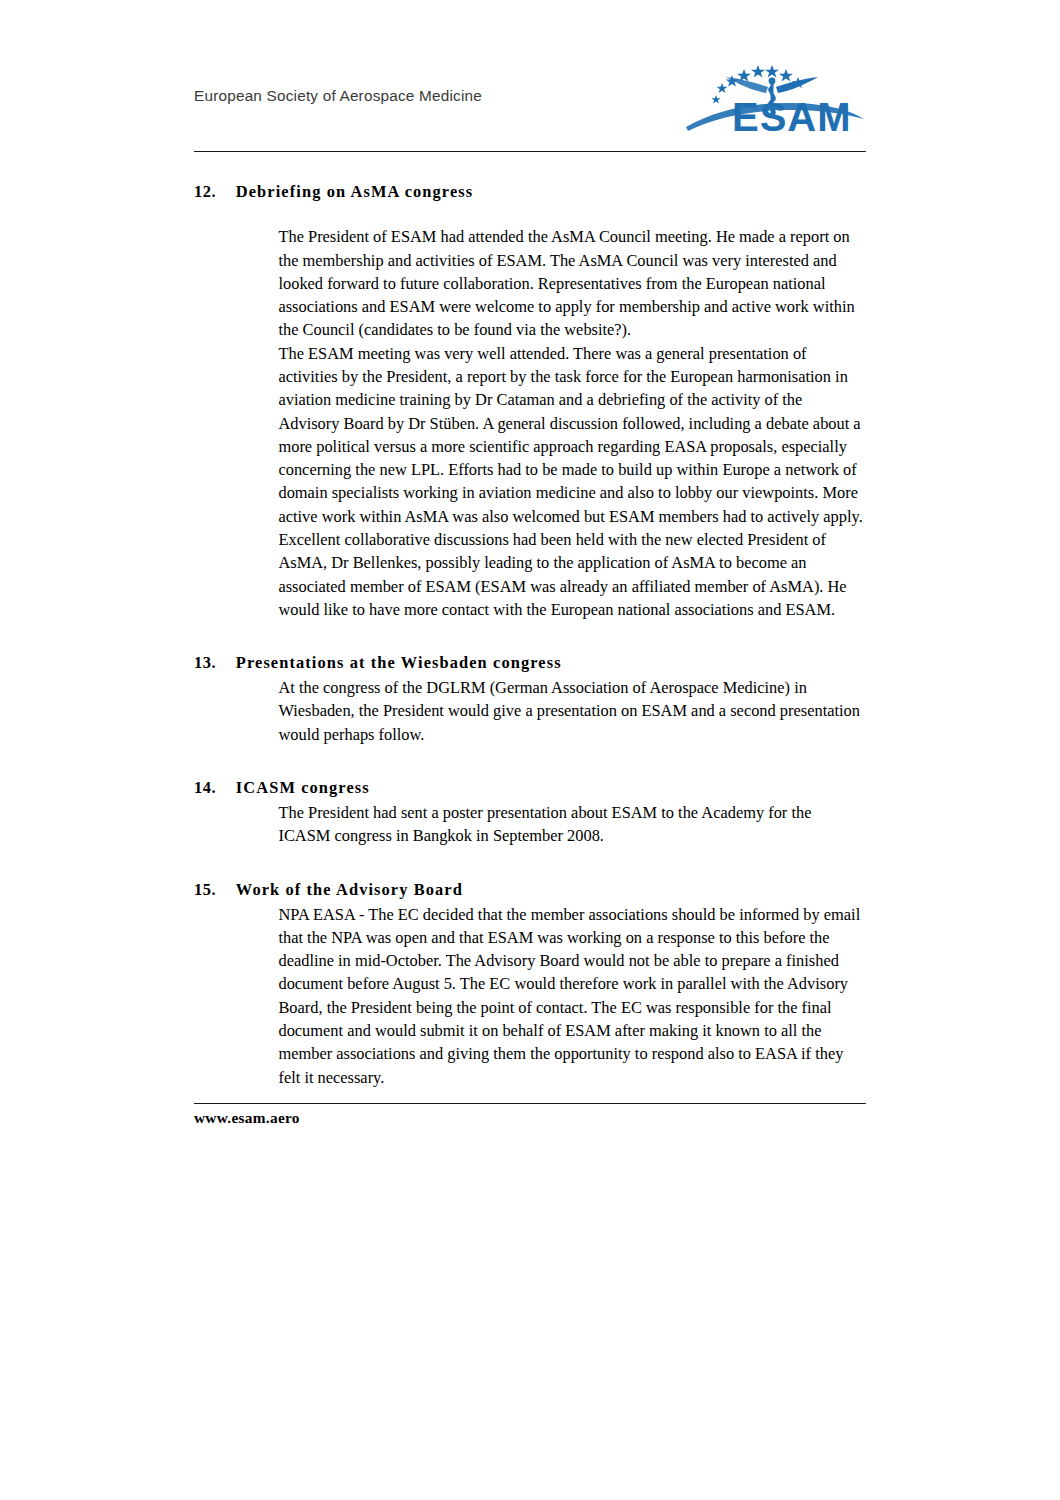European Society of Aerospace Medicine
ESAM logo ESAM
12.
Debriefing on AsMA congress
The President of ESAM had attended the AsMA Council meeting. He made a report on the membership and activities of ESAM. The AsMA Council was very interested and looked forward to future collaboration. Representatives from the European national associations and ESAM were welcome to apply for membership and active work within the Council (candidates to be found via the website?).
The ESAM meeting was very well attended. There was a general presentation of activities by the President, a report by the task force for the European harmonisation in aviation medicine training by Dr Cataman and a debriefing of the activity of the Advisory Board by Dr Stüben. A general discussion followed, including a debate about a more political versus a more scientific approach regarding EASA proposals, especially concerning the new LPL. Efforts had to be made to build up within Europe a network of domain specialists working in aviation medicine and also to lobby our viewpoints. More active work within AsMA was also welcomed but ESAM members had to actively apply. Excellent collaborative discussions had been held with the new elected President of AsMA, Dr Bellenkes, possibly leading to the application of AsMA to become an associated member of ESAM (ESAM was already an affiliated member of AsMA). He would like to have more contact with the European national associations and ESAM.
13.
Presentations at the Wiesbaden congress
At the congress of the DGLRM (German Association of Aerospace Medicine) in Wiesbaden, the President would give a presentation on ESAM and a second presentation would perhaps follow.
14.
ICASM congress
The President had sent a poster presentation about ESAM to the Academy for the ICASM congress in Bangkok in September 2008.
15.
Work of the Advisory Board
NPA EASA - The EC decided that the member associations should be informed by email that the NPA was open and that ESAM was working on a response to this before the deadline in mid-October. The Advisory Board would not be able to prepare a finished document before August 5. The EC would therefore work in parallel with the Advisory Board, the President being the point of contact. The EC was responsible for the final document and would submit it on behalf of ESAM after making it known to all the member associations and giving them the opportunity to respond also to EASA if they felt it necessary.
www.esam.aero